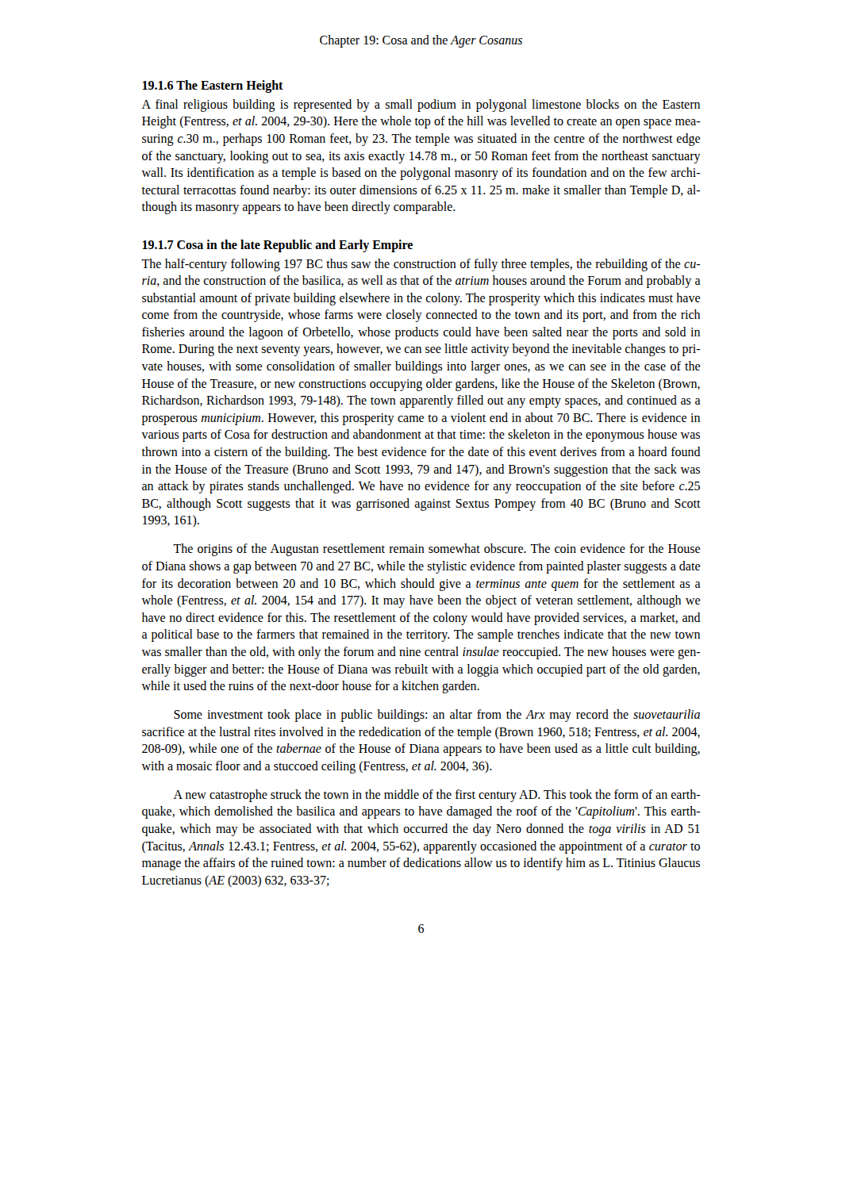Chapter 19: Cosa and the Ager Cosanus
19.1.6 The Eastern Height
A final religious building is represented by a small podium in polygonal limestone blocks on the Eastern Height (Fentress, et al. 2004, 29-30). Here the whole top of the hill was levelled to create an open space measuring c.30 m., perhaps 100 Roman feet, by 23. The temple was situated in the centre of the northwest edge of the sanctuary, looking out to sea, its axis exactly 14.78 m., or 50 Roman feet from the northeast sanctuary wall. Its identification as a temple is based on the polygonal masonry of its foundation and on the few architectural terracottas found nearby: its outer dimensions of 6.25 x 11. 25 m. make it smaller than Temple D, although its masonry appears to have been directly comparable.
19.1.7 Cosa in the late Republic and Early Empire
The half-century following 197 BC thus saw the construction of fully three temples, the rebuilding of the curia, and the construction of the basilica, as well as that of the atrium houses around the Forum and probably a substantial amount of private building elsewhere in the colony. The prosperity which this indicates must have come from the countryside, whose farms were closely connected to the town and its port, and from the rich fisheries around the lagoon of Orbetello, whose products could have been salted near the ports and sold in Rome. During the next seventy years, however, we can see little activity beyond the inevitable changes to private houses, with some consolidation of smaller buildings into larger ones, as we can see in the case of the House of the Treasure, or new constructions occupying older gardens, like the House of the Skeleton (Brown, Richardson, Richardson 1993, 79-148). The town apparently filled out any empty spaces, and continued as a prosperous municipium. However, this prosperity came to a violent end in about 70 BC. There is evidence in various parts of Cosa for destruction and abandonment at that time: the skeleton in the eponymous house was thrown into a cistern of the building. The best evidence for the date of this event derives from a hoard found in the House of the Treasure (Bruno and Scott 1993, 79 and 147), and Brown's suggestion that the sack was an attack by pirates stands unchallenged. We have no evidence for any reoccupation of the site before c.25 BC, although Scott suggests that it was garrisoned against Sextus Pompey from 40 BC (Bruno and Scott 1993, 161).
The origins of the Augustan resettlement remain somewhat obscure. The coin evidence for the House of Diana shows a gap between 70 and 27 BC, while the stylistic evidence from painted plaster suggests a date for its decoration between 20 and 10 BC, which should give a terminus ante quem for the settlement as a whole (Fentress, et al. 2004, 154 and 177). It may have been the object of veteran settlement, although we have no direct evidence for this. The resettlement of the colony would have provided services, a market, and a political base to the farmers that remained in the territory. The sample trenches indicate that the new town was smaller than the old, with only the forum and nine central insulae reoccupied. The new houses were generally bigger and better: the House of Diana was rebuilt with a loggia which occupied part of the old garden, while it used the ruins of the next-door house for a kitchen garden.
Some investment took place in public buildings: an altar from the Arx may record the suovetaurilia sacrifice at the lustral rites involved in the rededication of the temple (Brown 1960, 518; Fentress, et al. 2004, 208-09), while one of the tabernae of the House of Diana appears to have been used as a little cult building, with a mosaic floor and a stuccoed ceiling (Fentress, et al. 2004, 36).
A new catastrophe struck the town in the middle of the first century AD. This took the form of an earthquake, which demolished the basilica and appears to have damaged the roof of the 'Capitolium'. This earthquake, which may be associated with that which occurred the day Nero donned the toga virilis in AD 51 (Tacitus, Annals 12.43.1; Fentress, et al. 2004, 55-62), apparently occasioned the appointment of a curator to manage the affairs of the ruined town: a number of dedications allow us to identify him as L. Titinius Glaucus Lucretianus (AE (2003) 632, 633-37;
6